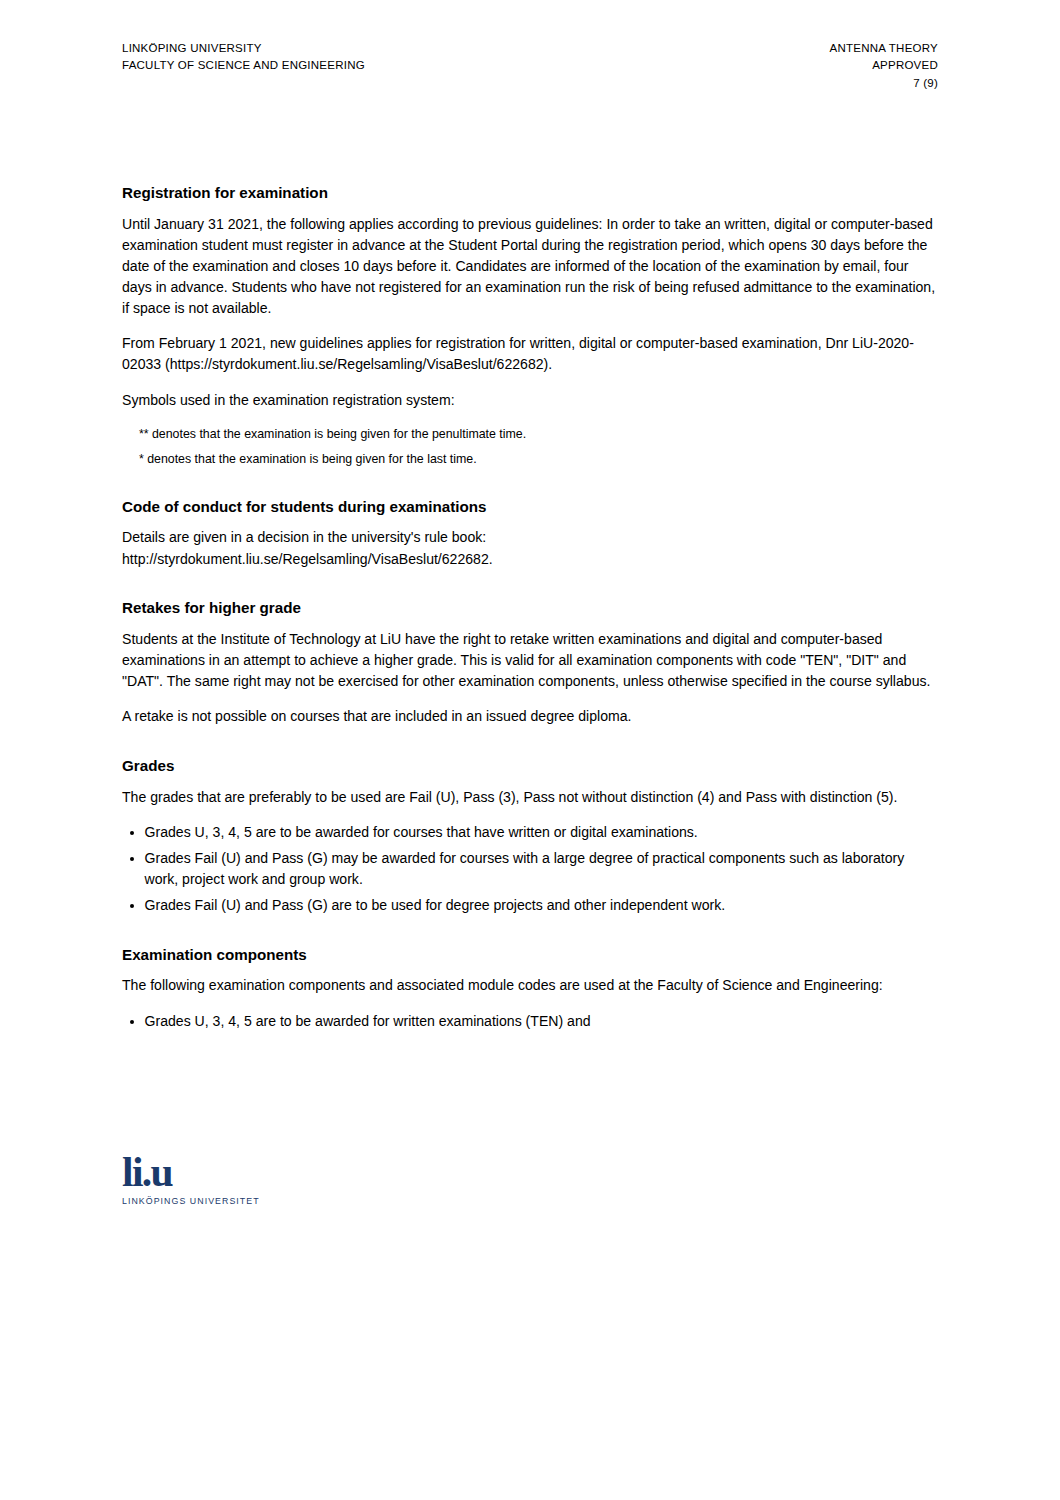Linköping University
Faculty of Science and Engineering
Antenna Theory
Approved
7 (9)
Registration for examination
Until January 31 2021, the following applies according to previous guidelines: In order to take an written, digital or computer-based examination student must register in advance at the Student Portal during the registration period, which opens 30 days before the date of the examination and closes 10 days before it. Candidates are informed of the location of the examination by email, four days in advance. Students who have not registered for an examination run the risk of being refused admittance to the examination, if space is not available.
From February 1 2021, new guidelines applies for registration for written, digital or computer-based examination, Dnr LiU-2020-02033 (https://styrdokument.liu.se/Regelsamling/VisaBeslut/622682).
Symbols used in the examination registration system:
** denotes that the examination is being given for the penultimate time.
* denotes that the examination is being given for the last time.
Code of conduct for students during examinations
Details are given in a decision in the university's rule book:
http://styrdokument.liu.se/Regelsamling/VisaBeslut/622682.
Retakes for higher grade
Students at the Institute of Technology at LiU have the right to retake written examinations and digital and computer-based examinations in an attempt to achieve a higher grade. This is valid for all examination components with code "TEN", "DIT" and "DAT". The same right may not be exercised for other examination components, unless otherwise specified in the course syllabus.
A retake is not possible on courses that are included in an issued degree diploma.
Grades
The grades that are preferably to be used are Fail (U), Pass (3), Pass not without distinction (4) and Pass with distinction (5).
Grades U, 3, 4, 5 are to be awarded for courses that have written or digital examinations.
Grades Fail (U) and Pass (G) may be awarded for courses with a large degree of practical components such as laboratory work, project work and group work.
Grades Fail (U) and Pass (G) are to be used for degree projects and other independent work.
Examination components
The following examination components and associated module codes are used at the Faculty of Science and Engineering:
Grades U, 3, 4, 5 are to be awarded for written examinations (TEN) and
li.u
Linköpings universitet